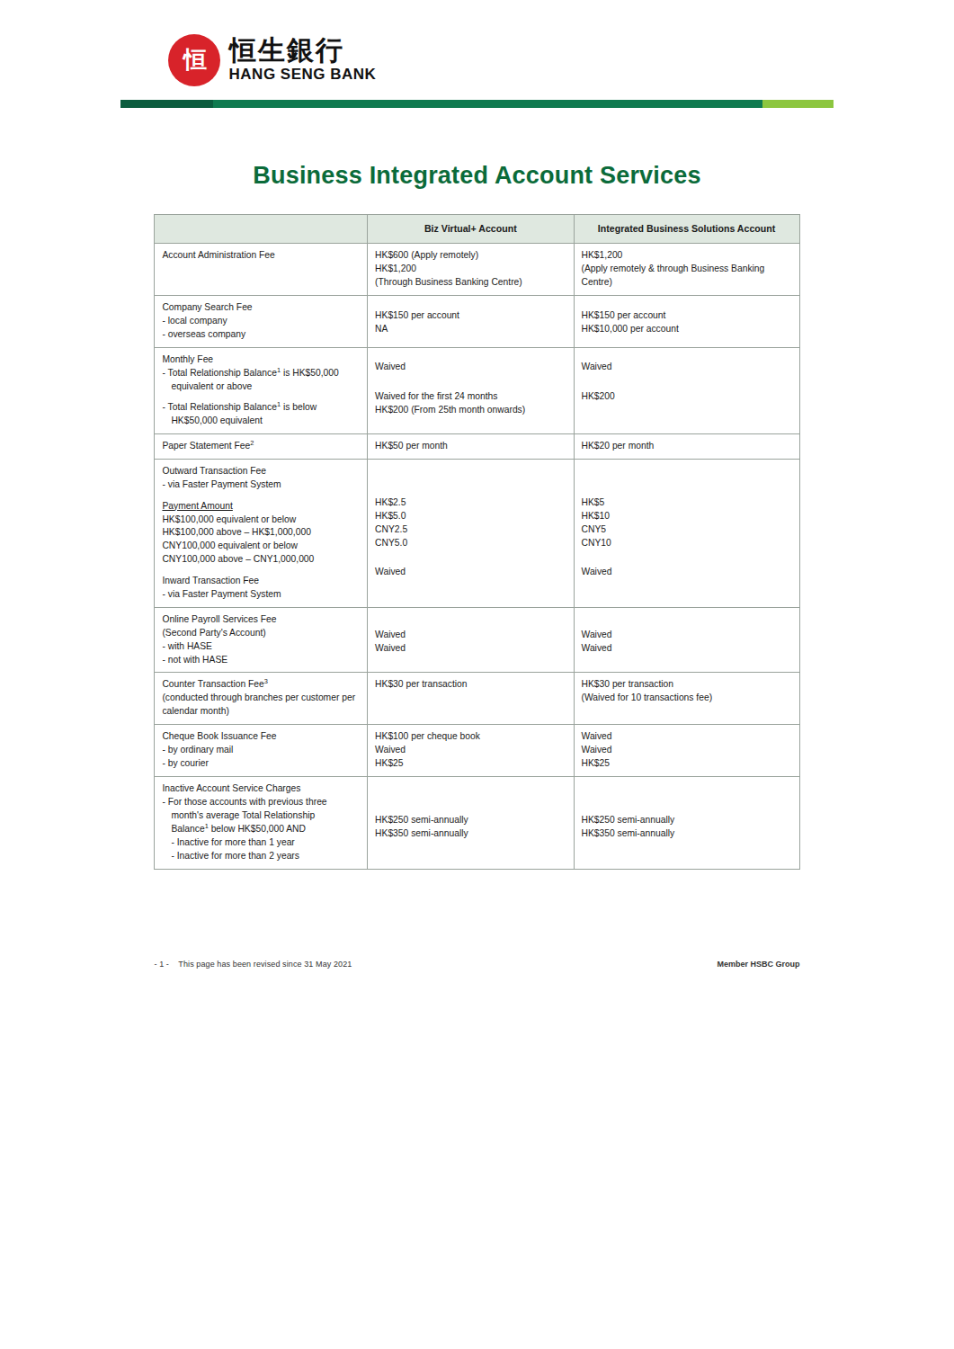恒
恒生銀行
HANG SENG BANK
Business Integrated Account Services
| | Biz Virtual+ Account | Integrated Business Solutions Account |
| --- | --- | --- |
| Account Administration Fee | HK$600 (Apply remotely) HK$1,200 (Through Business Banking Centre) | HK$1,200 (Apply remotely & through Business Banking Centre) |
| Company Search Fee - local company - overseas company | HK$150 per account NA | HK$150 per account HK$10,000 per account |
| Monthly Fee - Total Relationship Balance 1 is HK$50,000 equivalent or above - Total Relationship Balance 1 is below HK$50,000 equivalent | Waived Waived for the first 24 months HK$200 (From 25th month onwards) | Waived HK$200 |
| Paper Statement Fee 2 | HK$50 per month | HK$20 per month |
| Outward Transaction Fee - via Faster Payment System Payment Amount HK$100,000 equivalent or below HK$100,000 above – HK$1,000,000 CNY100,000 equivalent or below CNY100,000 above – CNY1,000,000 Inward Transaction Fee - via Faster Payment System | HK$2.5 HK$5.0 CNY2.5 CNY5.0 Waived | HK$5 HK$10 CNY5 CNY10 Waived |
| Online Payroll Services Fee (Second Party's Account) - with HASE - not with HASE | Waived Waived | Waived Waived |
| Counter Transaction Fee 3 (conducted through branches per customer per calendar month) | HK$30 per transaction | HK$30 per transaction (Waived for 10 transactions fee) |
| Cheque Book Issuance Fee - by ordinary mail - by courier | HK$100 per cheque book Waived HK$25 | Waived Waived HK$25 |
| Inactive Account Service Charges - For those accounts with previous three month's average Total Relationship Balance 1 below HK$50,000 AND - Inactive for more than 1 year - Inactive for more than 2 years | HK$250 semi-annually HK$350 semi-annually | HK$250 semi-annually HK$350 semi-annually |
- 1 - This page has been revised since 31 May 2021
Member HSBC Group